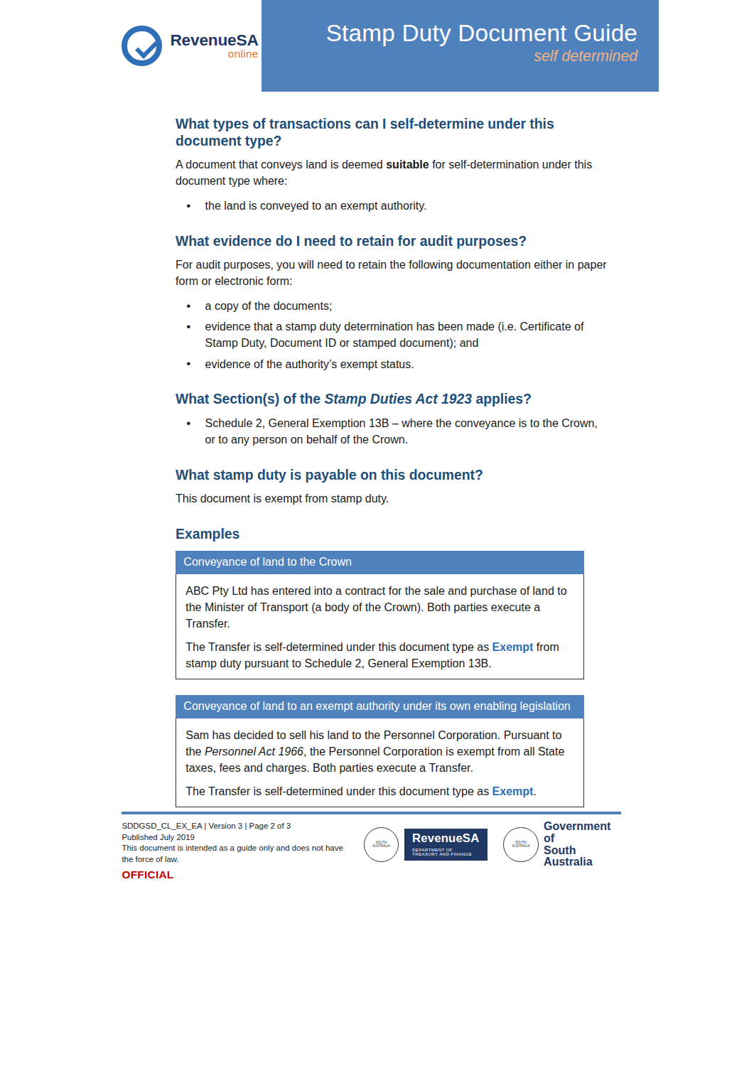RevenueSA
online
Stamp Duty Document Guide
self determined
What types of transactions can I self-determine under this document type?
A document that conveys land is deemed suitable for self-determination under this document type where:
the land is conveyed to an exempt authority.
What evidence do I need to retain for audit purposes?
For audit purposes, you will need to retain the following documentation either in paper form or electronic form:
a copy of the documents;
evidence that a stamp duty determination has been made (i.e. Certificate of Stamp Duty, Document ID or stamped document); and
evidence of the authority’s exempt status.
What Section(s) of the Stamp Duties Act 1923 applies?
Schedule 2, General Exemption 13B – where the conveyance is to the Crown, or to any person on behalf of the Crown.
What stamp duty is payable on this document?
This document is exempt from stamp duty.
Examples
Conveyance of land to the Crown
ABC Pty Ltd has entered into a contract for the sale and purchase of land to the Minister of Transport (a body of the Crown). Both parties execute a Transfer.
The Transfer is self-determined under this document type as Exempt from stamp duty pursuant to Schedule 2, General Exemption 13B.
Conveyance of land to an exempt authority under its own enabling legislation
Sam has decided to sell his land to the Personnel Corporation. Pursuant to the Personnel Act 1966, the Personnel Corporation is exempt from all State taxes, fees and charges. Both parties execute a Transfer.
The Transfer is self-determined under this document type as Exempt.
SDDGSD_CL_EX_EA | Version 3 | Page 2 of 3
Published July 2019
This document is intended as a guide only and does not have the force of law. OFFICIAL
SOUTH
AUSTRALIA
RevenueSA DEPARTMENT OF TREASURY AND FINANCE
SOUTH
AUSTRALIA
Government of
South Australia